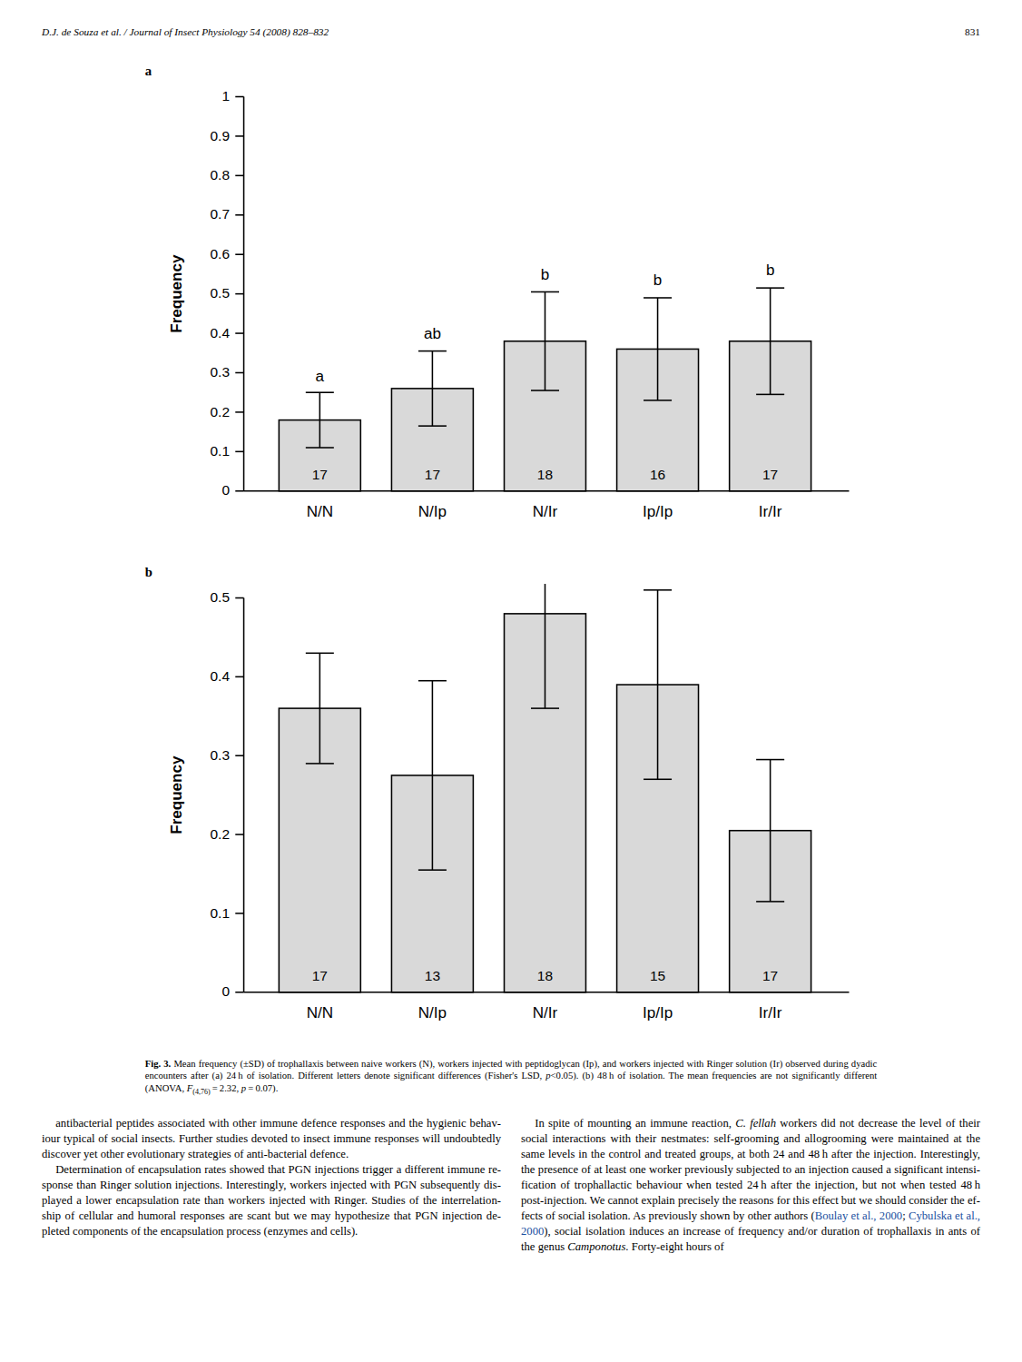D.J. de Souza et al. / Journal of Insect Physiology 54 (2008) 828–832 831
a
0 0.1 0.2 0.3 0.4 0.5 0.6 0.7 0.8 0.9 1 Frequency a ab b b b 17 17 18 16 17 N/N N/Ip N/Ir Ip/Ip Ir/Ir
b
0 0.1 0.2 0.3 0.4 0.5 1 Frequency 17 13 18 15 17 N/N N/Ip N/Ir Ip/Ip Ir/Ir
Fig. 3. Mean frequency (±SD) of trophallaxis between naive workers (N), workers injected with peptidoglycan (Ip), and workers injected with Ringer solution (Ir) observed during dyadic encounters after (a) 24 h of isolation. Different letters denote significant differences (Fisher's LSD, p<0.05). (b) 48 h of isolation. The mean frequencies are not significantly different (ANOVA, F(4,76) = 2.32, p = 0.07).
antibacterial peptides associated with other immune defence responses and the hygienic behaviour typical of social insects. Further studies devoted to insect immune responses will undoubtedly discover yet other evolutionary strategies of anti-bacterial defence.
Determination of encapsulation rates showed that PGN injections trigger a different immune response than Ringer solution injections. Interestingly, workers injected with PGN subsequently displayed a lower encapsulation rate than workers injected with Ringer. Studies of the interrelationship of cellular and humoral responses are scant but we may hypothesize that PGN injection depleted components of the encapsulation process (enzymes and cells).
In spite of mounting an immune reaction, C. fellah workers did not decrease the level of their social interactions with their nestmates: self-grooming and allogrooming were maintained at the same levels in the control and treated groups, at both 24 and 48 h after the injection. Interestingly, the presence of at least one worker previously subjected to an injection caused a significant intensification of trophallactic behaviour when tested 24 h after the injection, but not when tested 48 h post-injection. We cannot explain precisely the reasons for this effect but we should consider the effects of social isolation. As previously shown by other authors (Boulay et al., 2000; Cybulska et al., 2000), social isolation induces an increase of frequency and/or duration of trophallaxis in ants of the genus Camponotus. Forty-eight hours of